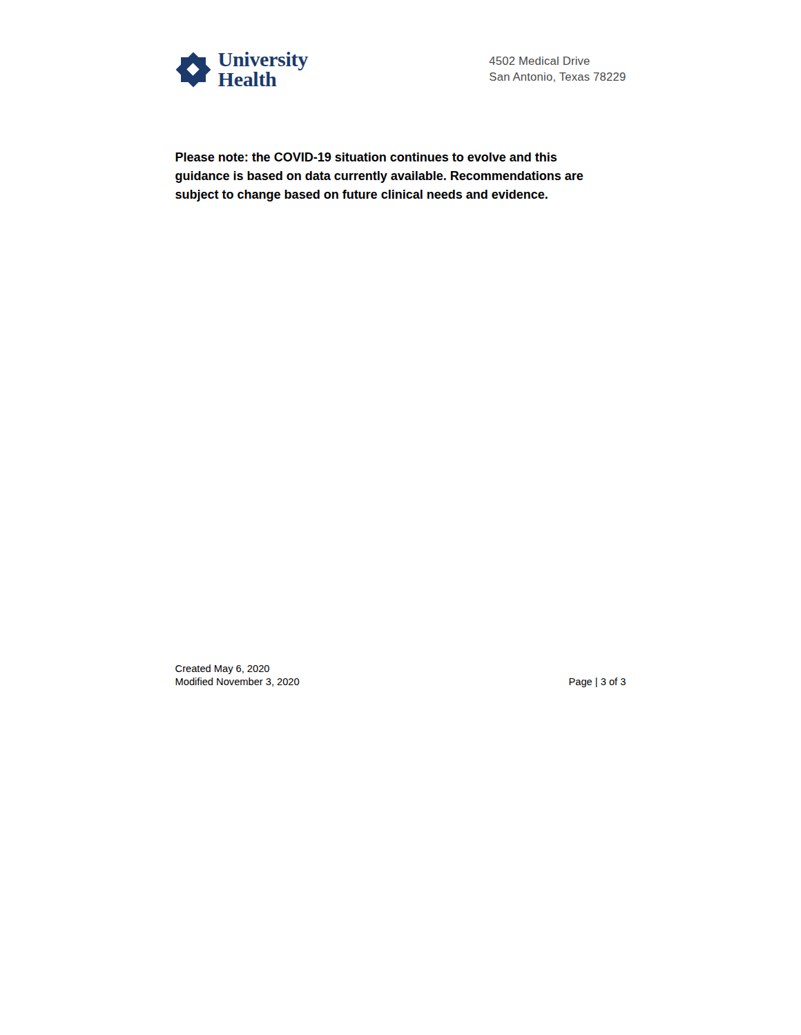University Health
4502 Medical Drive
San Antonio, Texas 78229
Please note: the COVID-19 situation continues to evolve and this guidance is based on data currently available. Recommendations are subject to change based on future clinical needs and evidence.
Created May 6, 2020
Modified November 3, 2020
Page | 3 of 3